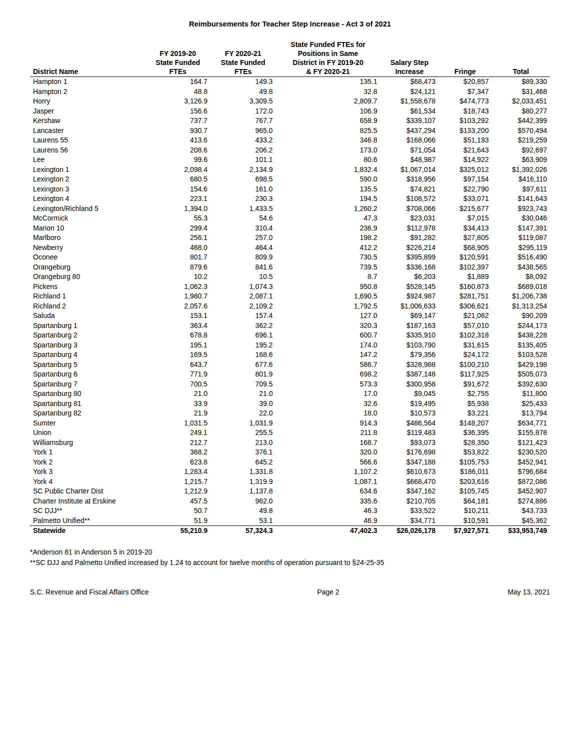Reimbursements for Teacher Step Increase - Act 3 of 2021
| | | | State Funded FTEs for | | | |
| --- | --- | --- | --- | --- | --- | --- |
| | FY 2019-20 | FY 2020-21 | Positions in Same | | | |
| | State Funded | State Funded | District in FY 2019-20 | Salary Step | | |
| District Name | FTEs | FTEs | & FY 2020-21 | Increase | Fringe | Total |
| Hampton 1 | 164.7 | 149.3 | 135.1 | $68,473 | $20,857 | $89,330 |
| Hampton 2 | 48.8 | 49.8 | 32.8 | $24,121 | $7,347 | $31,468 |
| Horry | 3,126.9 | 3,309.5 | 2,809.7 | $1,558,678 | $474,773 | $2,033,451 |
| Jasper | 156.6 | 172.0 | 106.9 | $61,534 | $18,743 | $80,277 |
| Kershaw | 737.7 | 767.7 | 658.9 | $339,107 | $103,292 | $442,399 |
| Lancaster | 930.7 | 965.0 | 825.5 | $437,294 | $133,200 | $570,494 |
| Laurens 55 | 413.6 | 433.2 | 346.8 | $168,066 | $51,193 | $219,259 |
| Laurens 56 | 208.6 | 206.2 | 173.0 | $71,054 | $21,643 | $92,697 |
| Lee | 99.6 | 101.1 | 80.6 | $48,987 | $14,922 | $63,909 |
| Lexington 1 | 2,098.4 | 2,134.9 | 1,832.4 | $1,067,014 | $325,012 | $1,392,026 |
| Lexington 2 | 680.5 | 698.5 | 590.0 | $318,956 | $97,154 | $416,110 |
| Lexington 3 | 154.6 | 161.0 | 135.5 | $74,821 | $22,790 | $97,611 |
| Lexington 4 | 223.1 | 230.3 | 194.5 | $108,572 | $33,071 | $141,643 |
| Lexington/Richland 5 | 1,394.0 | 1,433.5 | 1,260.2 | $708,066 | $215,677 | $923,743 |
| McCormick | 55.3 | 54.6 | 47.3 | $23,031 | $7,015 | $30,046 |
| Marion 10 | 299.4 | 310.4 | 236.9 | $112,978 | $34,413 | $147,391 |
| Marlboro | 256.1 | 257.0 | 198.2 | $91,282 | $27,805 | $119,087 |
| Newberry | 468.0 | 464.4 | 412.2 | $226,214 | $68,905 | $295,119 |
| Oconee | 801.7 | 809.9 | 730.5 | $395,899 | $120,591 | $516,490 |
| Orangeburg | 879.6 | 841.6 | 739.5 | $336,168 | $102,397 | $438,565 |
| Orangeburg 80 | 10.2 | 10.5 | 8.7 | $6,203 | $1,889 | $8,092 |
| Pickens | 1,062.3 | 1,074.3 | 950.8 | $528,145 | $160,873 | $689,018 |
| Richland 1 | 1,980.7 | 2,087.1 | 1,690.5 | $924,987 | $281,751 | $1,206,738 |
| Richland 2 | 2,057.6 | 2,109.2 | 1,792.5 | $1,006,633 | $306,621 | $1,313,254 |
| Saluda | 153.1 | 157.4 | 127.0 | $69,147 | $21,062 | $90,209 |
| Spartanburg 1 | 363.4 | 362.2 | 320.3 | $187,163 | $57,010 | $244,173 |
| Spartanburg 2 | 678.8 | 696.1 | 600.7 | $335,910 | $102,318 | $438,228 |
| Spartanburg 3 | 195.1 | 195.2 | 174.0 | $103,790 | $31,615 | $135,405 |
| Spartanburg 4 | 169.5 | 168.6 | 147.2 | $79,356 | $24,172 | $103,528 |
| Spartanburg 5 | 643.7 | 677.6 | 586.7 | $328,988 | $100,210 | $429,198 |
| Spartanburg 6 | 771.9 | 801.9 | 698.2 | $387,148 | $117,925 | $505,073 |
| Spartanburg 7 | 700.5 | 709.5 | 573.3 | $300,958 | $91,672 | $392,630 |
| Spartanburg 80 | 21.0 | 21.0 | 17.0 | $9,045 | $2,755 | $11,800 |
| Spartanburg 81 | 33.9 | 39.0 | 32.6 | $19,495 | $5,938 | $25,433 |
| Spartanburg 82 | 21.9 | 22.0 | 18.0 | $10,573 | $3,221 | $13,794 |
| Sumter | 1,031.5 | 1,031.9 | 914.3 | $486,564 | $148,207 | $634,771 |
| Union | 249.1 | 255.5 | 211.8 | $119,483 | $36,395 | $155,878 |
| Williamsburg | 212.7 | 213.0 | 168.7 | $93,073 | $28,350 | $121,423 |
| York 1 | 368.2 | 376.1 | 320.0 | $176,698 | $53,822 | $230,520 |
| York 2 | 623.8 | 645.2 | 566.6 | $347,188 | $105,753 | $452,941 |
| York 3 | 1,283.4 | 1,331.8 | 1,107.2 | $610,673 | $186,011 | $796,684 |
| York 4 | 1,215.7 | 1,319.9 | 1,087.1 | $668,470 | $203,616 | $872,086 |
| SC Public Charter Dist | 1,212.9 | 1,137.8 | 634.6 | $347,162 | $105,745 | $452,907 |
| Charter Institute at Erskine | 457.5 | 962.0 | 335.6 | $210,705 | $64,181 | $274,886 |
| SC DJJ** | 50.7 | 49.8 | 46.3 | $33,522 | $10,211 | $43,733 |
| Palmetto Unified** | 51.9 | 53.1 | 46.9 | $34,771 | $10,591 | $45,362 |
| Statewide | 55,210.9 | 57,324.3 | 47,402.3 | $26,026,178 | $7,927,571 | $33,953,749 |
*Anderson 81 in Anderson 5 in 2019-20
**SC DJJ and Palmetto Unified increased by 1.24 to account for twelve months of operation pursuant to §24-25-35
S.C. Revenue and Fiscal Affairs Office Page 2 May 13, 2021